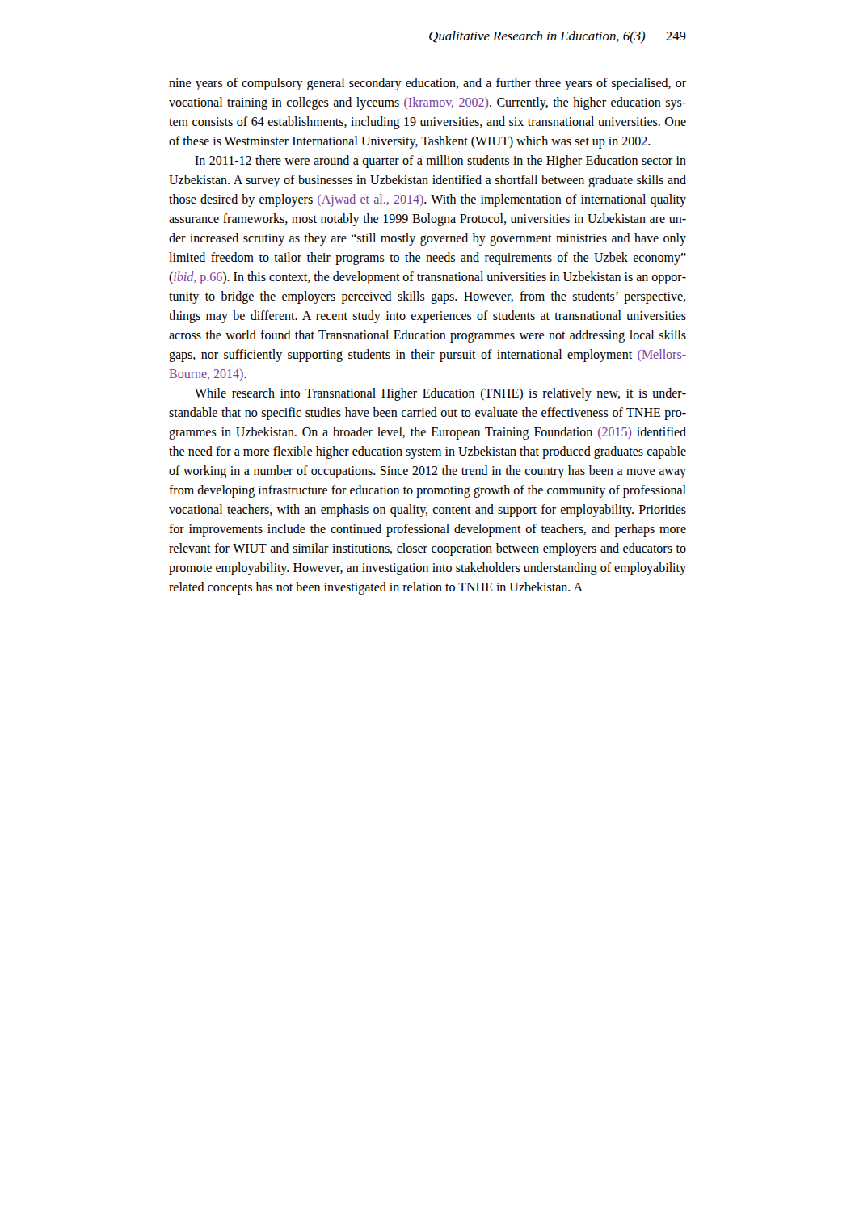Qualitative Research in Education, 6(3) 249
nine years of compulsory general secondary education, and a further three years of specialised, or vocational training in colleges and lyceums (Ikramov, 2002). Currently, the higher education system consists of 64 establishments, including 19 universities, and six transnational universities. One of these is Westminster International University, Tashkent (WIUT) which was set up in 2002.
In 2011-12 there were around a quarter of a million students in the Higher Education sector in Uzbekistan. A survey of businesses in Uzbekistan identified a shortfall between graduate skills and those desired by employers (Ajwad et al., 2014). With the implementation of international quality assurance frameworks, most notably the 1999 Bologna Protocol, universities in Uzbekistan are under increased scrutiny as they are “still mostly governed by government ministries and have only limited freedom to tailor their programs to the needs and requirements of the Uzbek economy” (ibid, p.66). In this context, the development of transnational universities in Uzbekistan is an opportunity to bridge the employers perceived skills gaps. However, from the students’ perspective, things may be different. A recent study into experiences of students at transnational universities across the world found that Transnational Education programmes were not addressing local skills gaps, nor sufficiently supporting students in their pursuit of international employment (Mellors-Bourne, 2014).
While research into Transnational Higher Education (TNHE) is relatively new, it is understandable that no specific studies have been carried out to evaluate the effectiveness of TNHE programmes in Uzbekistan. On a broader level, the European Training Foundation (2015) identified the need for a more flexible higher education system in Uzbekistan that produced graduates capable of working in a number of occupations. Since 2012 the trend in the country has been a move away from developing infrastructure for education to promoting growth of the community of professional vocational teachers, with an emphasis on quality, content and support for employability. Priorities for improvements include the continued professional development of teachers, and perhaps more relevant for WIUT and similar institutions, closer cooperation between employers and educators to promote employability. However, an investigation into stakeholders understanding of employability related concepts has not been investigated in relation to TNHE in Uzbekistan. A